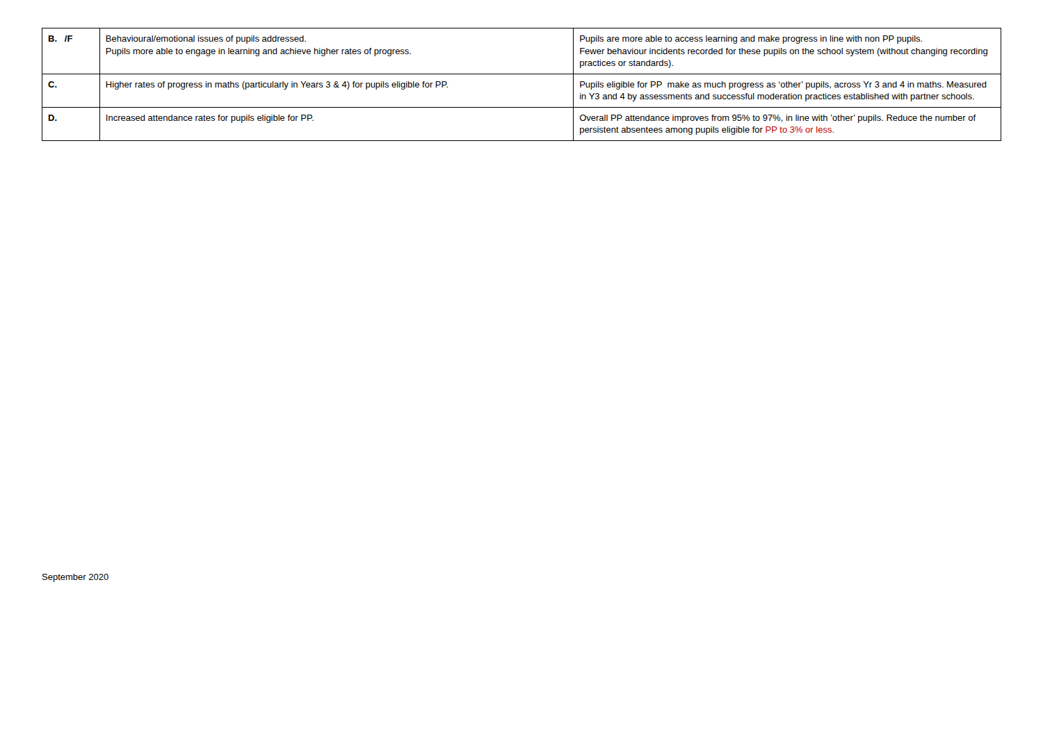| B. /F | Behavioural/emotional issues of pupils addressed. Pupils more able to engage in learning and achieve higher rates of progress. | Pupils are more able to access learning and make progress in line with non PP pupils. Fewer behaviour incidents recorded for these pupils on the school system (without changing recording practices or standards). |
| C. | Higher rates of progress in maths (particularly in Years 3 & 4) for pupils eligible for PP. | Pupils eligible for PP make as much progress as ‘other’ pupils, across Yr 3 and 4 in maths. Measured in Y3 and 4 by assessments and successful moderation practices established with partner schools. |
| D. | Increased attendance rates for pupils eligible for PP. | Overall PP attendance improves from 95% to 97%, in line with ’other’ pupils. Reduce the number of persistent absentees among pupils eligible for PP to 3% or less. |
September 2020